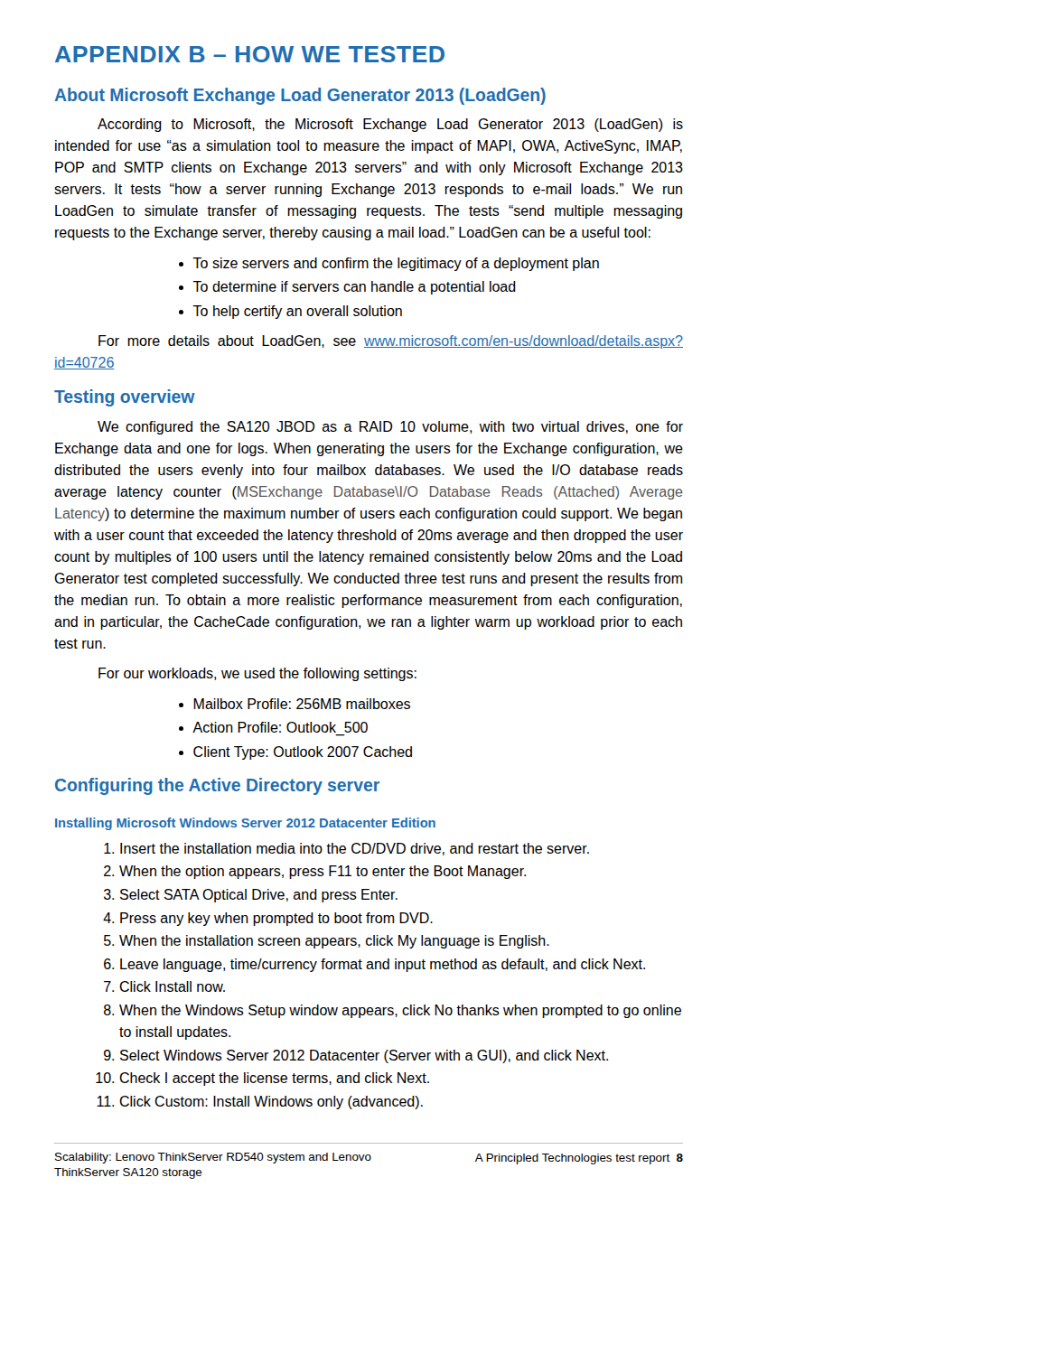APPENDIX B – HOW WE TESTED
About Microsoft Exchange Load Generator 2013 (LoadGen)
According to Microsoft, the Microsoft Exchange Load Generator 2013 (LoadGen) is intended for use “as a simulation tool to measure the impact of MAPI, OWA, ActiveSync, IMAP, POP and SMTP clients on Exchange 2013 servers” and with only Microsoft Exchange 2013 servers. It tests “how a server running Exchange 2013 responds to e-mail loads.” We run LoadGen to simulate transfer of messaging requests. The tests “send multiple messaging requests to the Exchange server, thereby causing a mail load.” LoadGen can be a useful tool:
To size servers and confirm the legitimacy of a deployment plan
To determine if servers can handle a potential load
To help certify an overall solution
For more details about LoadGen, see www.microsoft.com/en-us/download/details.aspx?id=40726
Testing overview
We configured the SA120 JBOD as a RAID 10 volume, with two virtual drives, one for Exchange data and one for logs. When generating the users for the Exchange configuration, we distributed the users evenly into four mailbox databases. We used the I/O database reads average latency counter (MSExchange Database\I/O Database Reads (Attached) Average Latency) to determine the maximum number of users each configuration could support. We began with a user count that exceeded the latency threshold of 20ms average and then dropped the user count by multiples of 100 users until the latency remained consistently below 20ms and the Load Generator test completed successfully. We conducted three test runs and present the results from the median run. To obtain a more realistic performance measurement from each configuration, and in particular, the CacheCade configuration, we ran a lighter warm up workload prior to each test run.
For our workloads, we used the following settings:
Mailbox Profile: 256MB mailboxes
Action Profile: Outlook_500
Client Type: Outlook 2007 Cached
Configuring the Active Directory server
Installing Microsoft Windows Server 2012 Datacenter Edition
Insert the installation media into the CD/DVD drive, and restart the server.
When the option appears, press F11 to enter the Boot Manager.
Select SATA Optical Drive, and press Enter.
Press any key when prompted to boot from DVD.
When the installation screen appears, click My language is English.
Leave language, time/currency format and input method as default, and click Next.
Click Install now.
When the Windows Setup window appears, click No thanks when prompted to go online to install updates.
Select Windows Server 2012 Datacenter (Server with a GUI), and click Next.
Check I accept the license terms, and click Next.
Click Custom: Install Windows only (advanced).
Scalability: Lenovo ThinkServer RD540 system and Lenovo ThinkServer SA120 storage
A Principled Technologies test report 8